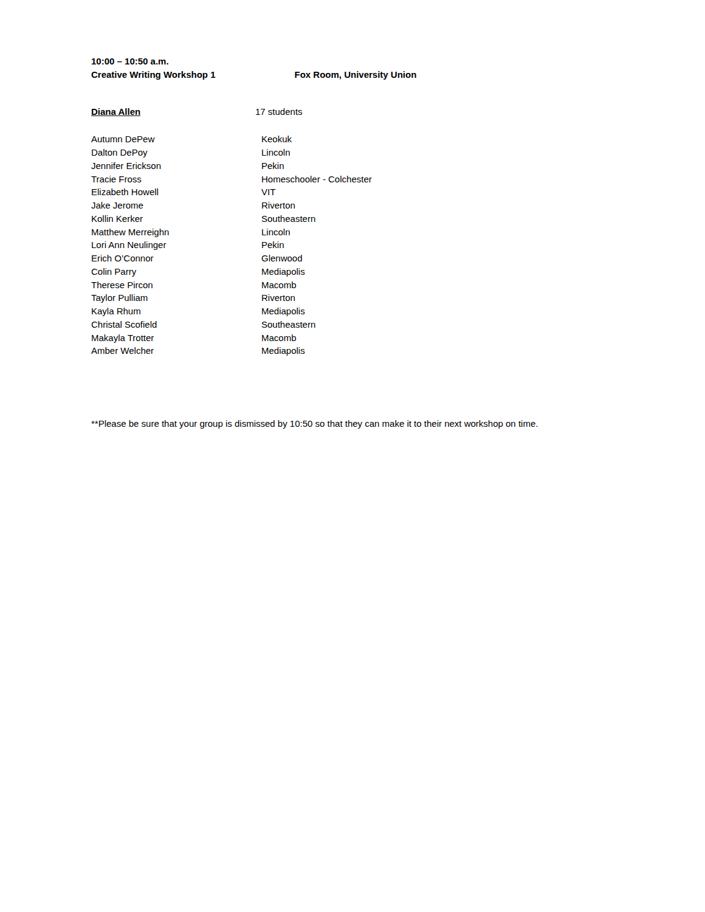10:00 – 10:50 a.m. Creative Writing Workshop 1Fox Room, University Union
Diana Allen 17 students
| Autumn DePew | Keokuk |
| Dalton DePoy | Lincoln |
| Jennifer Erickson | Pekin |
| Tracie Fross | Homeschooler - Colchester |
| Elizabeth Howell | VIT |
| Jake Jerome | Riverton |
| Kollin Kerker | Southeastern |
| Matthew Merreighn | Lincoln |
| Lori Ann Neulinger | Pekin |
| Erich O’Connor | Glenwood |
| Colin Parry | Mediapolis |
| Therese Pircon | Macomb |
| Taylor Pulliam | Riverton |
| Kayla Rhum | Mediapolis |
| Christal Scofield | Southeastern |
| Makayla Trotter | Macomb |
| Amber Welcher | Mediapolis |
**Please be sure that your group is dismissed by 10:50 so that they can make it to their next workshop on time.